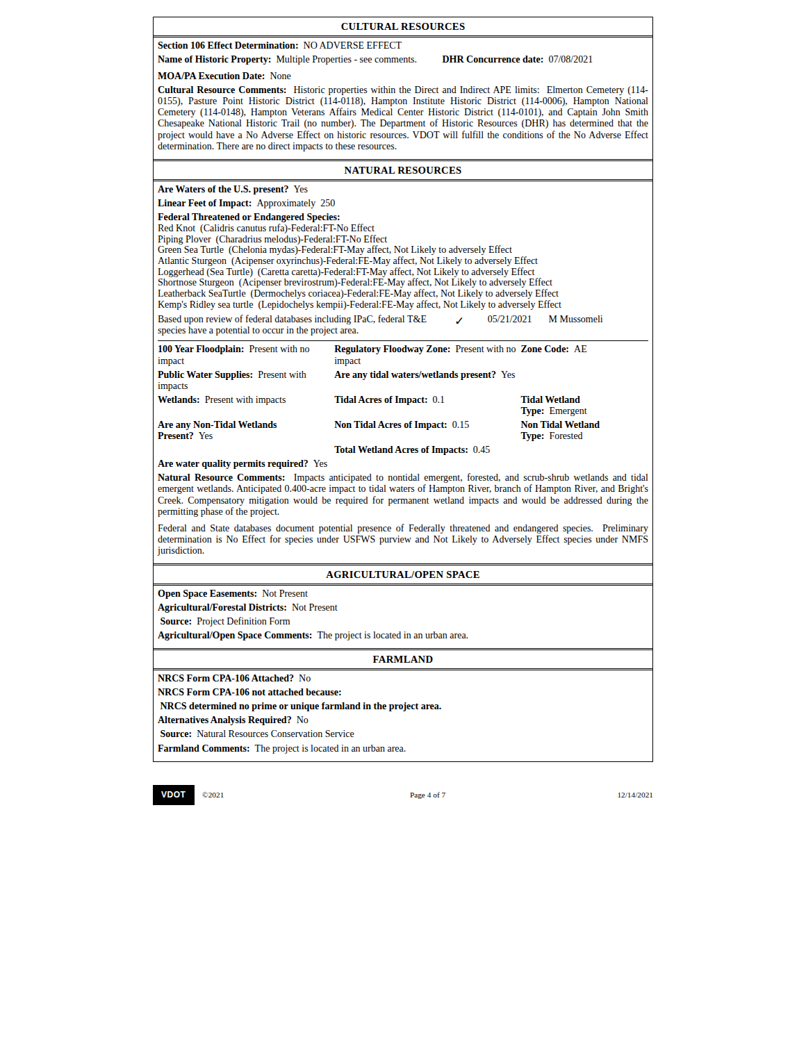CULTURAL RESOURCES
Section 106 Effect Determination: NO ADVERSE EFFECT
| Name of Historic Property: Multiple Properties - see comments. | DHR Concurrence date: 07/08/2021 |
MOA/PA Execution Date: None
Cultural Resource Comments: Historic properties within the Direct and Indirect APE limits: Elmerton Cemetery (114-0155), Pasture Point Historic District (114-0118), Hampton Institute Historic District (114-0006), Hampton National Cemetery (114-0148), Hampton Veterans Affairs Medical Center Historic District (114-0101), and Captain John Smith Chesapeake National Historic Trail (no number). The Department of Historic Resources (DHR) has determined that the project would have a No Adverse Effect on historic resources. VDOT will fulfill the conditions of the No Adverse Effect determination. There are no direct impacts to these resources.
NATURAL RESOURCES
Are Waters of the U.S. present? Yes
Linear Feet of Impact: Approximately 250
Federal Threatened or Endangered Species:
Red Knot (Calidris canutus rufa)-Federal:FT-No Effect
Piping Plover (Charadrius melodus)-Federal:FT-No Effect
Green Sea Turtle (Chelonia mydas)-Federal:FT-May affect, Not Likely to adversely Effect
Atlantic Sturgeon (Acipenser oxyrinchus)-Federal:FE-May affect, Not Likely to adversely Effect
Loggerhead (Sea Turtle) (Caretta caretta)-Federal:FT-May affect, Not Likely to adversely Effect
Shortnose Sturgeon (Acipenser brevirostrum)-Federal:FE-May affect, Not Likely to adversely Effect
Leatherback SeaTurtle (Dermochelys coriacea)-Federal:FE-May affect, Not Likely to adversely Effect
Kemp's Ridley sea turtle (Lepidochelys kempii)-Federal:FE-May affect, Not Likely to adversely Effect
Based upon review of federal databases including IPaC, federal T&E species have a potential to occur in the project area.
✓
05/21/2021
M Mussomeli
| 100 Year Floodplain: Present with no impact | Regulatory Floodway Zone: Present with no impact | Zone Code: AE |
| Public Water Supplies: Present with impacts | Are any tidal waters/wetlands present? Yes |
| Wetlands: Present with impacts | Tidal Acres of Impact: 0.1 | Tidal Wetland Type: Emergent |
| Are any Non-Tidal Wetlands Present? Yes | Non Tidal Acres of Impact: 0.15 | Non Tidal Wetland Type: Forested |
| | Total Wetland Acres of Impacts: 0.45 |
Are water quality permits required? Yes
Natural Resource Comments: Impacts anticipated to nontidal emergent, forested, and scrub-shrub wetlands and tidal emergent wetlands. Anticipated 0.400-acre impact to tidal waters of Hampton River, branch of Hampton River, and Bright's Creek. Compensatory mitigation would be required for permanent wetland impacts and would be addressed during the permitting phase of the project.
Federal and State databases document potential presence of Federally threatened and endangered species. Preliminary determination is No Effect for species under USFWS purview and Not Likely to Adversely Effect species under NMFS jurisdiction.
AGRICULTURAL/OPEN SPACE
Open Space Easements: Not Present
Agricultural/Forestal Districts: Not Present
Source: Project Definition Form
Agricultural/Open Space Comments: The project is located in an urban area.
FARMLAND
NRCS Form CPA-106 Attached? No
NRCS Form CPA-106 not attached because:
NRCS determined no prime or unique farmland in the project area.
Alternatives Analysis Required? No
Source: Natural Resources Conservation Service
Farmland Comments: The project is located in an urban area.
VDOT
©2021
Page 4 of 7
12/14/2021